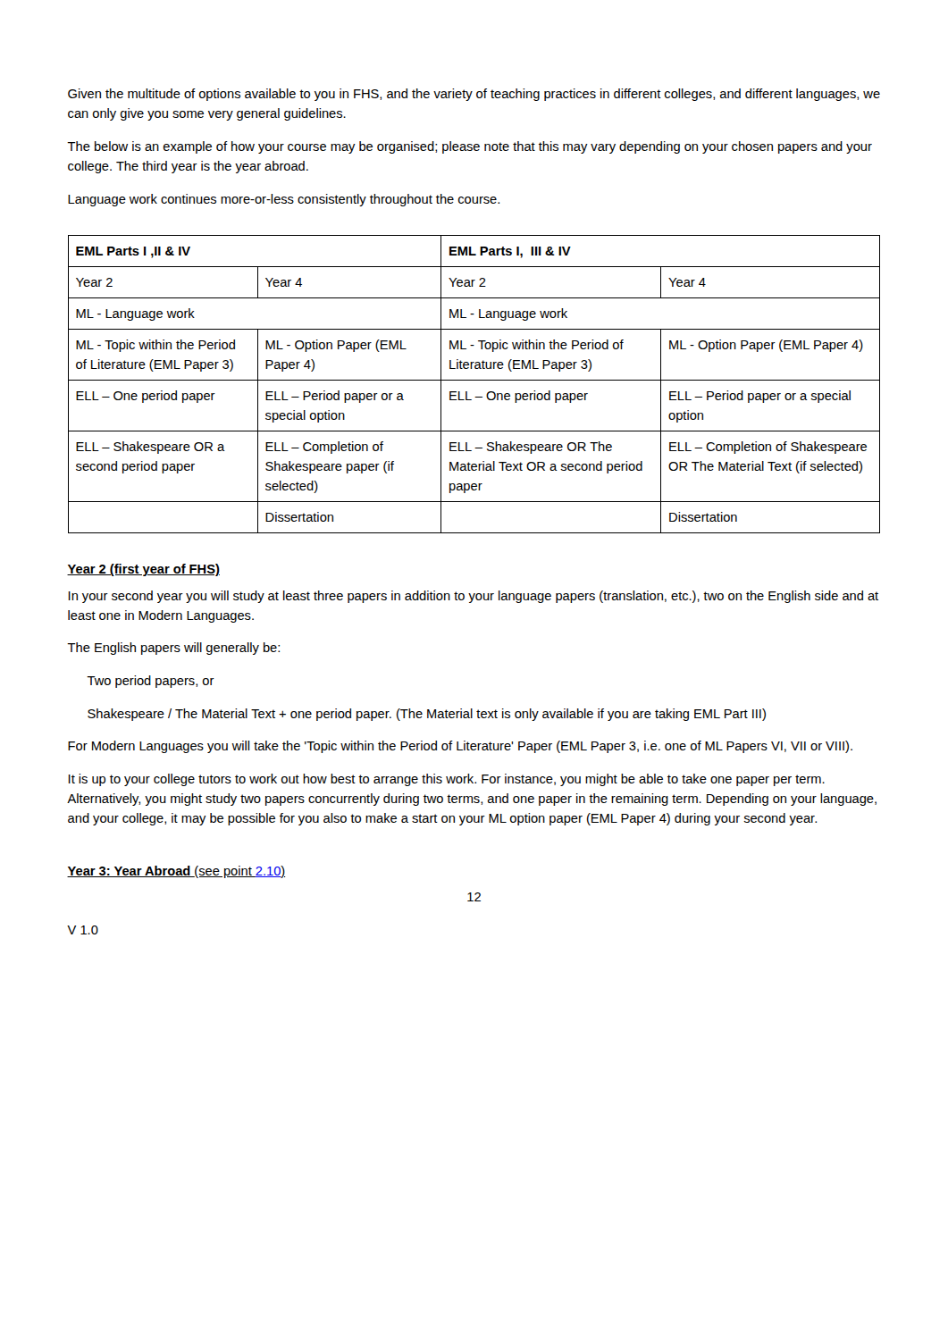Given the multitude of options available to you in FHS, and the variety of teaching practices in different colleges, and different languages, we can only give you some very general guidelines.
The below is an example of how your course may be organised; please note that this may vary depending on your chosen papers and your college. The third year is the year abroad.
Language work continues more-or-less consistently throughout the course.
| EML Parts I ,II & IV | EML Parts I, III & IV |
| --- | --- |
| Year 2 | Year 4 | Year 2 | Year 4 |
| ML - Language work | ML - Language work |
| ML - Topic within the Period of Literature (EML Paper 3) | ML - Option Paper (EML Paper 4) | ML - Topic within the Period of Literature (EML Paper 3) | ML - Option Paper (EML Paper 4) |
| ELL – One period paper | ELL – Period paper or a special option | ELL – One period paper | ELL – Period paper or a special option |
| ELL – Shakespeare OR a second period paper | ELL – Completion of Shakespeare paper (if selected) | ELL – Shakespeare OR The Material Text OR a second period paper | ELL – Completion of Shakespeare OR The Material Text (if selected) |
| | Dissertation | | Dissertation |
Year 2 (first year of FHS)
In your second year you will study at least three papers in addition to your language papers (translation, etc.), two on the English side and at least one in Modern Languages.
The English papers will generally be:
Two period papers, or
Shakespeare / The Material Text + one period paper. (The Material text is only available if you are taking EML Part III)
For Modern Languages you will take the 'Topic within the Period of Literature' Paper (EML Paper 3, i.e. one of ML Papers VI, VII or VIII).
It is up to your college tutors to work out how best to arrange this work. For instance, you might be able to take one paper per term. Alternatively, you might study two papers concurrently during two terms, and one paper in the remaining term. Depending on your language, and your college, it may be possible for you also to make a start on your ML option paper (EML Paper 4) during your second year.
Year 3: Year Abroad (see point 2.10)
12
V 1.0